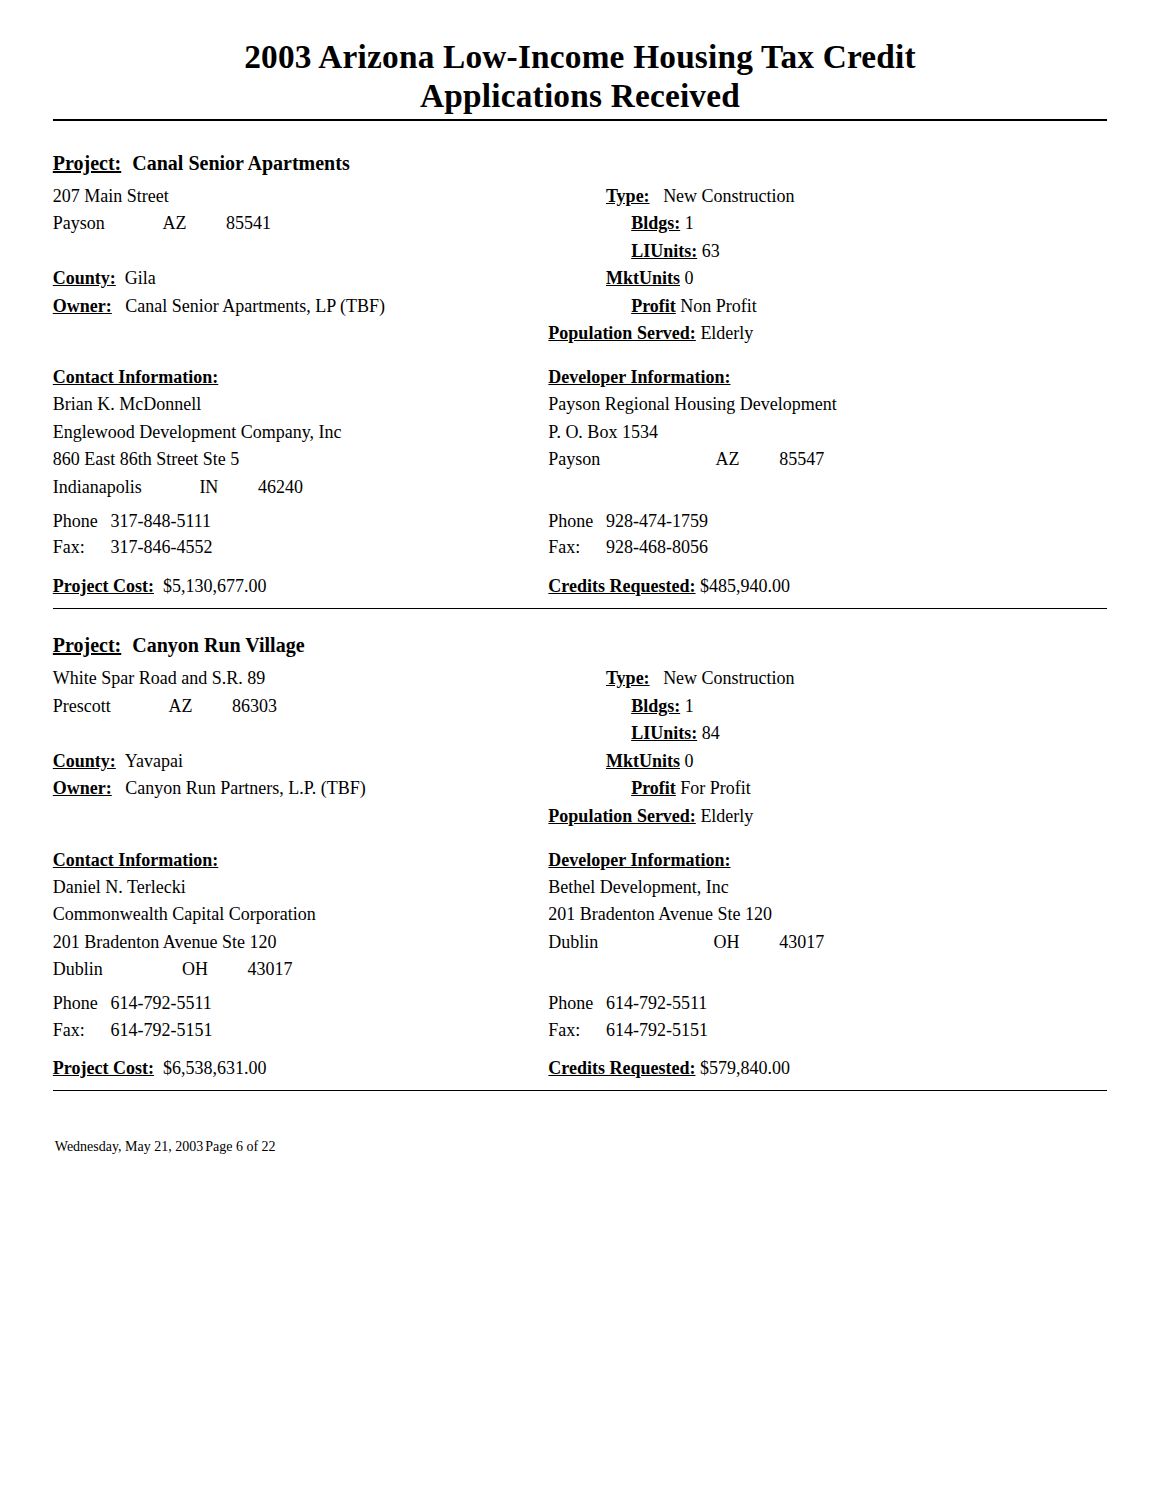2003 Arizona Low-Income Housing Tax Credit
Applications Received
Project: Canal Senior Apartments
| 207 Main Street Payson AZ 85541 County: Gila Owner: Canal Senior Apartments, LP (TBF) | Type: New Construction Bldgs: 1 LIUnits: 63 MktUnits 0 Profit Non Profit Population Served: Elderly |
| Contact Information: Brian K. McDonnell Englewood Development Company, Inc 860 East 86th Street Ste 5 Indianapolis IN 46240 Phone 317-848-5111 Fax: 317-846-4552 | Developer Information: Payson Regional Housing Development P. O. Box 1534 Payson AZ 85547 Phone 928-474-1759 Fax: 928-468-8056 |
| Project Cost: $5,130,677.00 | Credits Requested: $485,940.00 |
Project: Canyon Run Village
| White Spar Road and S.R. 89 Prescott AZ 86303 County: Yavapai Owner: Canyon Run Partners, L.P. (TBF) | Type: New Construction Bldgs: 1 LIUnits: 84 MktUnits 0 Profit For Profit Population Served: Elderly |
| Contact Information: Daniel N. Terlecki Commonwealth Capital Corporation 201 Bradenton Avenue Ste 120 Dublin OH 43017 Phone 614-792-5511 Fax: 614-792-5151 | Developer Information: Bethel Development, Inc 201 Bradenton Avenue Ste 120 Dublin OH 43017 Phone 614-792-5511 Fax: 614-792-5151 |
| Project Cost: $6,538,631.00 | Credits Requested: $579,840.00 |
| Wednesday, May 21, 2003 | Page 6 of 22 | |